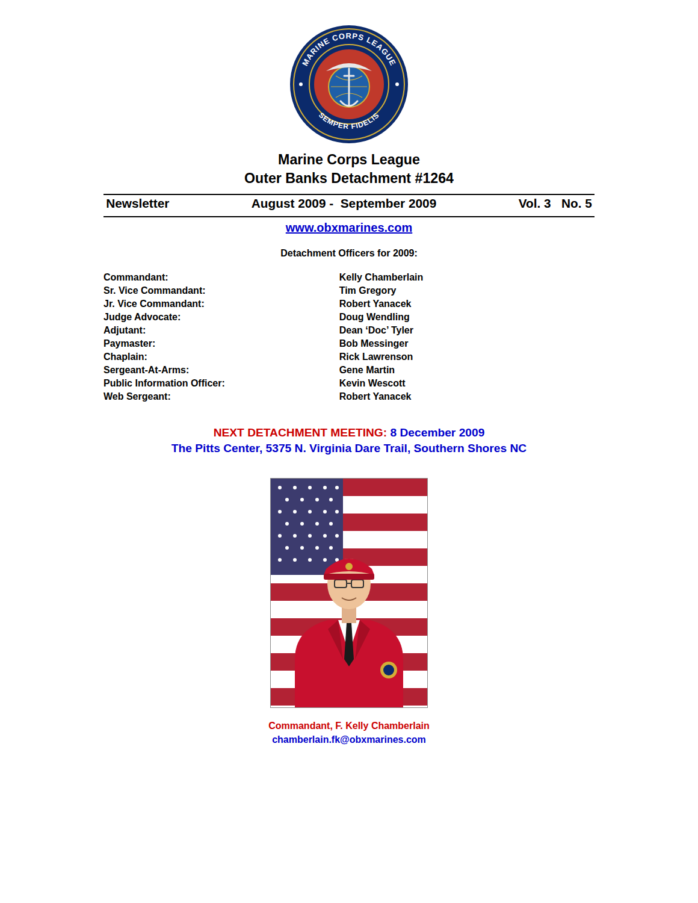MARINE CORPS LEAGUE SEMPER FIDELIS
Marine Corps League
Outer Banks Detachment #1264
Newsletter August 2009 - September 2009 Vol. 3 No. 5
www.obxmarines.com
Detachment Officers for 2009:
| Commandant: | Kelly Chamberlain |
| Sr. Vice Commandant: | Tim Gregory |
| Jr. Vice Commandant: | Robert Yanacek |
| Judge Advocate: | Doug Wendling |
| Adjutant: | Dean ‘Doc’ Tyler |
| Paymaster: | Bob Messinger |
| Chaplain: | Rick Lawrenson |
| Sergeant-At-Arms: | Gene Martin |
| Public Information Officer: | Kevin Wescott |
| Web Sergeant: | Robert Yanacek |
NEXT DETACHMENT MEETING: 8 December 2009
The Pitts Center, 5375 N. Virginia Dare Trail, Southern Shores NC
Commandant, F. Kelly Chamberlain
chamberlain.fk@obxmarines.com